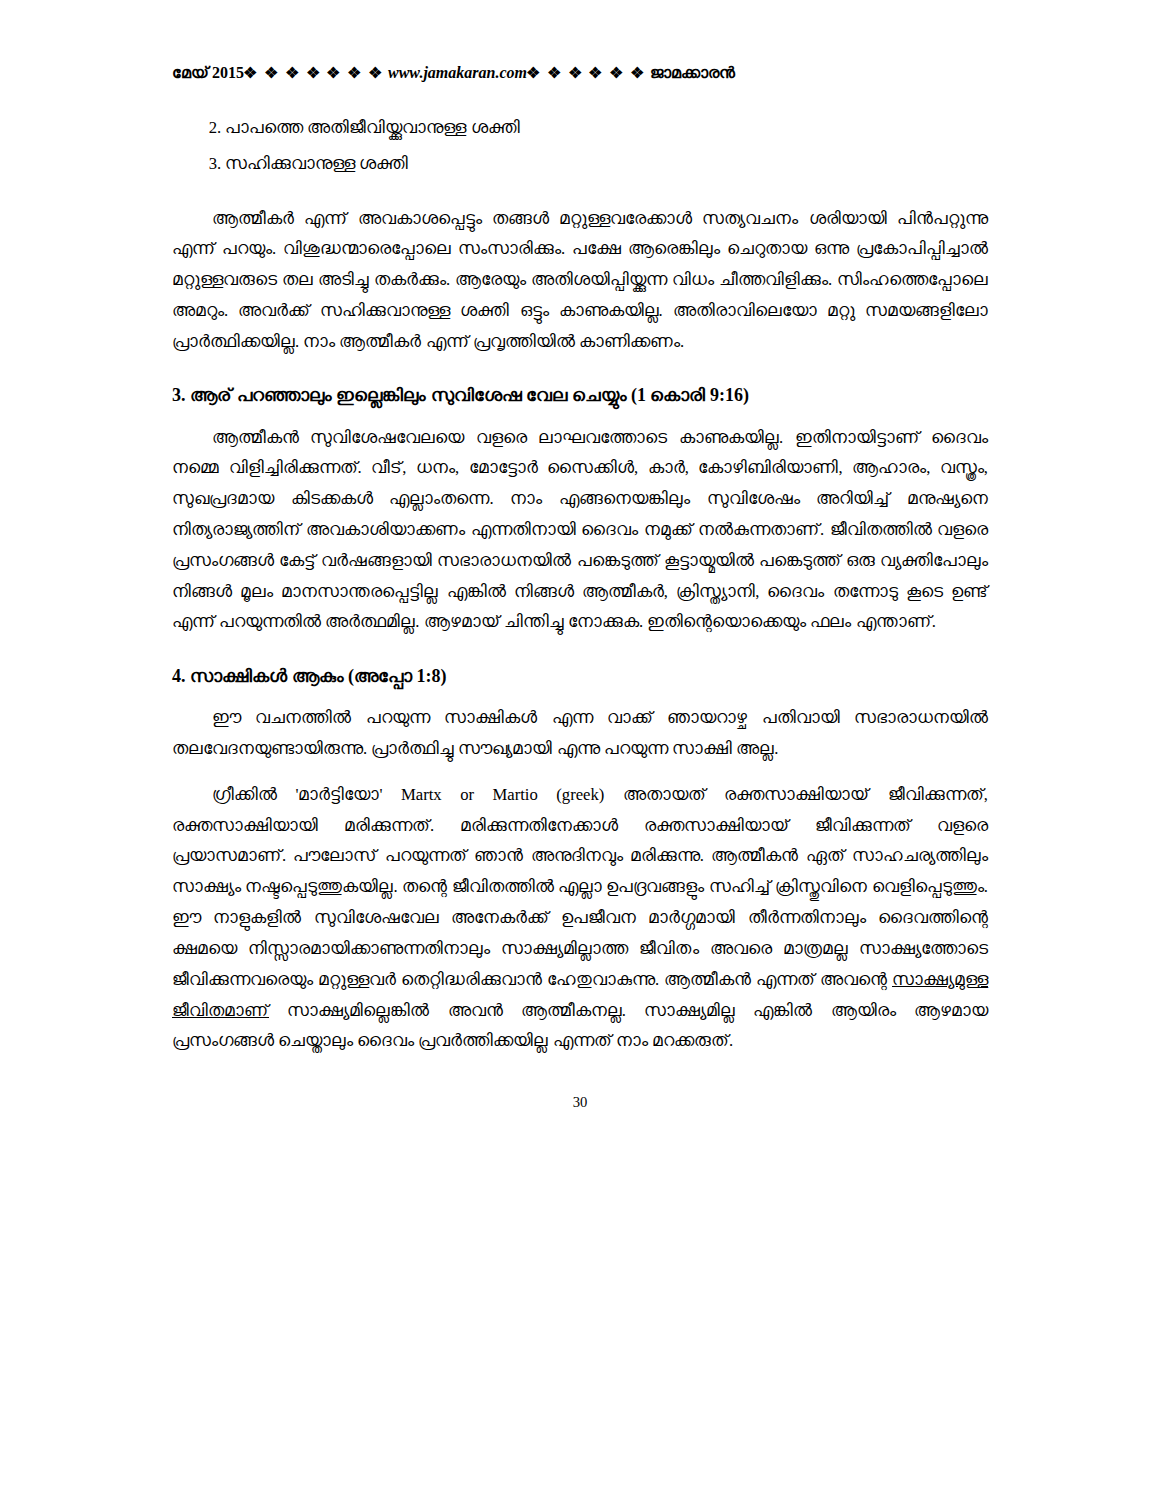മേയ് 2015❖ ❖ ❖ ❖ ❖ ❖ ❖ www.jamakaran.com❖ ❖ ❖ ❖ ❖ ❖ ജാമക്കാരൻ
2. പാപത്തെ അതിജീവിയ്ക്കുവാനുള്ള ശക്തി
3. സഹിക്കുവാനുള്ള ശക്തി
ആത്മീകർ എന്ന് അവകാശപ്പെട്ടും തങ്ങൾ മറ്റുള്ളവരേക്കാൾ സത്യവചനം ശരിയായി പിൻപറ്റുന്നു എന്ന് പറയും. വിശുദ്ധന്മാരെപ്പോലെ സംസാരിക്കും. പക്ഷേ ആരെങ്കിലും ചെറുതായ ഒന്നു പ്രകോപിപ്പിച്ചാൽ മറ്റുള്ളവരുടെ തല അടിച്ചു തകർക്കും. ആരേയും അതിശയിപ്പിയ്ക്കുന്ന വിധം ചീത്തവിളിക്കും. സിംഹത്തെപ്പോലെ അമറും. അവർക്ക് സഹിക്കുവാനുള്ള ശക്തി ഒട്ടും കാണുകയില്ല. അതിരാവിലെയോ മറ്റു സമയങ്ങളിലോ പ്രാർത്ഥിക്കയില്ല. നാം ആത്മീകർ എന്ന് പ്രവൃത്തിയിൽ കാണിക്കണം.
3. ആര് പറഞ്ഞാലും ഇല്ലെങ്കിലും സുവിശേഷ വേല ചെയ്യും (1 കൊരി 9:16)
ആത്മീകൻ സുവിശേഷവേലയെ വളരെ ലാഘവത്തോടെ കാണുകയില്ല. ഇതിനായിട്ടാണ് ദൈവം നമ്മെ വിളിച്ചിരിക്കുന്നത്. വീട്, ധനം, മോട്ടോർ സൈക്കിൾ, കാർ, കോഴിബിരിയാണി, ആഹാരം, വസ്ത്രം, സുഖപ്രദമായ കിടക്കകൾ എല്ലാംതന്നെ. നാം എങ്ങനെയങ്കിലും സുവിശേഷം അറിയിച്ച് മനുഷ്യനെ നിത്യരാജ്യത്തിന് അവകാശിയാക്കണം എന്നതിനായി ദൈവം നമുക്ക് നൽകുന്നതാണ്. ജീവിതത്തിൽ വളരെ പ്രസംഗങ്ങൾ കേട്ട് വർഷങ്ങളായി സഭാരാധനയിൽ പങ്കെടുത്ത് കൂട്ടായ്മയിൽ പങ്കെടുത്ത് ഒരു വ്യക്തിപോലും നിങ്ങൾ മൂലം മാനസാന്തരപ്പെട്ടില്ല എങ്കിൽ നിങ്ങൾ ആത്മീകർ, ക്രിസ്ത്യാനി, ദൈവം തന്നോടു കൂടെ ഉണ്ട് എന്ന് പറയുന്നതിൽ അർത്ഥമില്ല. ആഴമായ് ചിന്തിച്ചു നോക്കുക. ഇതിന്റെയൊക്കെയും ഫലം എന്താണ്.
4. സാക്ഷികൾ ആകും (അപ്പോ 1:8)
ഈ വചനത്തിൽ പറയുന്ന സാക്ഷികൾ എന്ന വാക്ക് ഞായറാഴ്ച പതിവായി സഭാരാധനയിൽ തലവേദനയുണ്ടായിരുന്നു. പ്രാർത്ഥിച്ചു സൗഖ്യമായി എന്നു പറയുന്ന സാക്ഷി അല്ല.
ഗ്രീക്കിൽ 'മാർട്ടിയോ' Martx or Martio (greek) അതായത് രക്തസാക്ഷിയായ് ജീവിക്കുന്നത്, രക്തസാക്ഷിയായി മരിക്കുന്നത്. മരിക്കുന്നതിനേക്കാൾ രക്തസാക്ഷിയായ് ജീവിക്കുന്നത് വളരെ പ്രയാസമാണ്. പൗലോസ് പറയുന്നത് ഞാൻ അനുദിനവും മരിക്കുന്നു. ആത്മീകൻ ഏത് സാഹചര്യത്തിലും സാക്ഷ്യം നഷ്ടപ്പെടുത്തുകയില്ല. തന്റെ ജീവിതത്തിൽ എല്ലാ ഉപദ്രവങ്ങളും സഹിച്ച് ക്രിസ്തുവിനെ വെളിപ്പെടുത്തും. ഈ നാളുകളിൽ സുവിശേഷവേല അനേകർക്ക് ഉപജീവന മാർഗ്ഗമായി തീർന്നതിനാലും ദൈവത്തിന്റെ ക്ഷമയെ നിസ്സാരമായിക്കാണുന്നതിനാലും സാക്ഷ്യമില്ലാത്ത ജീവിതം അവരെ മാത്രമല്ല സാക്ഷ്യത്തോടെ ജീവിക്കുന്നവരെയും മറ്റുള്ളവർ തെറ്റിദ്ധരിക്കുവാൻ ഹേതുവാകുന്നു. ആത്മീകൻ എന്നത് അവന്റെ സാക്ഷ്യമുള്ള ജീവിതമാണ് സാക്ഷ്യമില്ലെങ്കിൽ അവൻ ആത്മീകനല്ല. സാക്ഷ്യമില്ല എങ്കിൽ ആയിരം ആഴമായ പ്രസംഗങ്ങൾ ചെയ്താലും ദൈവം പ്രവർത്തിക്കയില്ല എന്നത് നാം മറക്കരുത്.
30